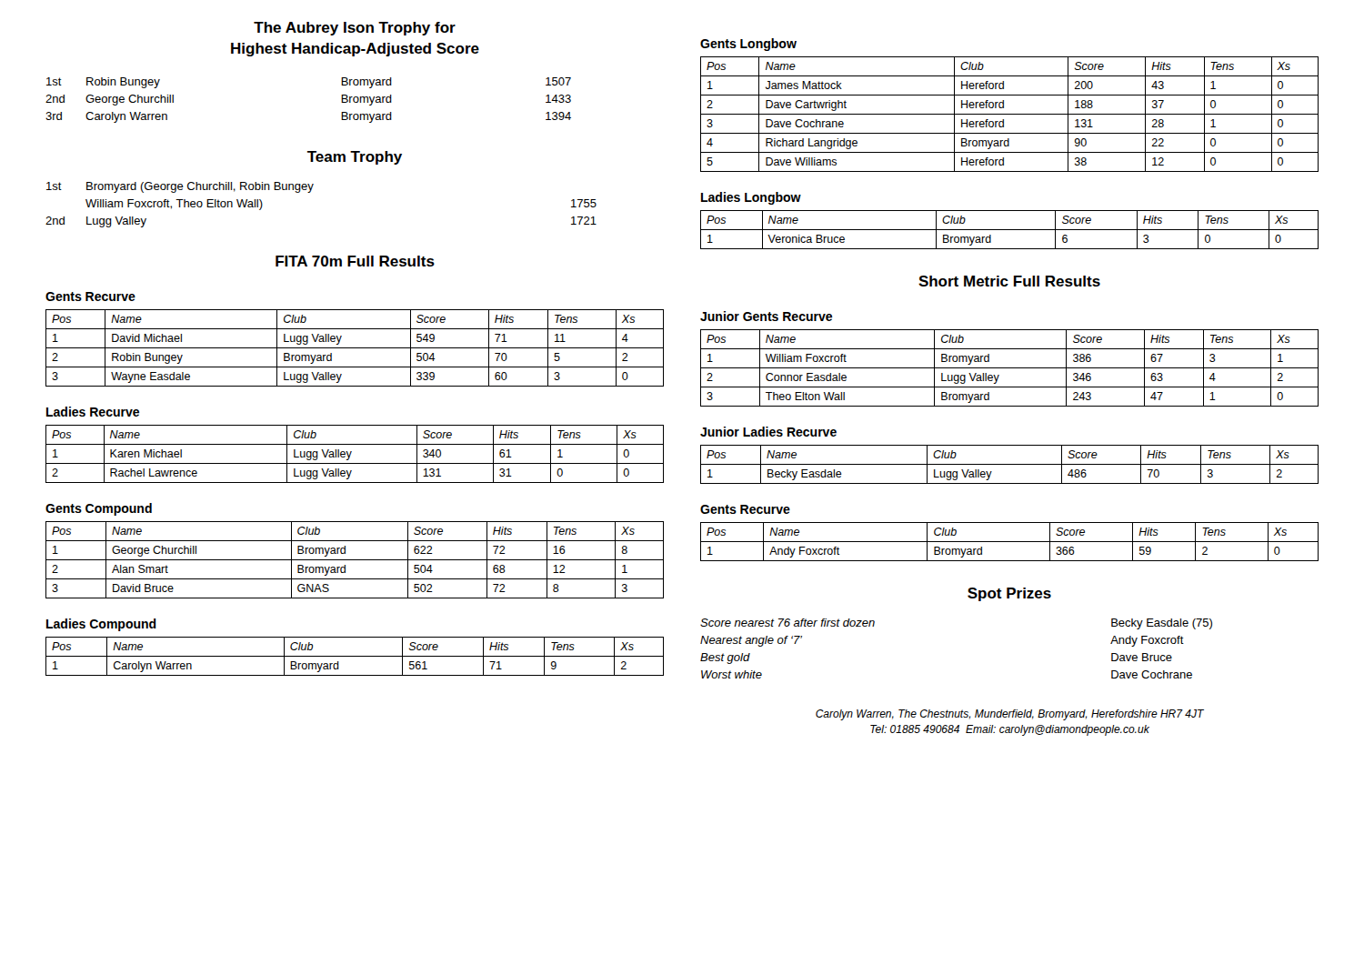The Aubrey Ison Trophy for
Highest Handicap-Adjusted Score
| 1st | Robin Bungey | Bromyard | 1507 |
| 2nd | George Churchill | Bromyard | 1433 |
| 3rd | Carolyn Warren | Bromyard | 1394 |
Team Trophy
| 1st | Bromyard (George Churchill, Robin Bungey | |
| | William Foxcroft, Theo Elton Wall) | 1755 |
| 2nd | Lugg Valley | 1721 |
FITA 70m Full Results
Gents Recurve
| Pos | Name | Club | Score | Hits | Tens | Xs |
| --- | --- | --- | --- | --- | --- | --- |
| 1 | David Michael | Lugg Valley | 549 | 71 | 11 | 4 |
| 2 | Robin Bungey | Bromyard | 504 | 70 | 5 | 2 |
| 3 | Wayne Easdale | Lugg Valley | 339 | 60 | 3 | 0 |
Ladies Recurve
| Pos | Name | Club | Score | Hits | Tens | Xs |
| --- | --- | --- | --- | --- | --- | --- |
| 1 | Karen Michael | Lugg Valley | 340 | 61 | 1 | 0 |
| 2 | Rachel Lawrence | Lugg Valley | 131 | 31 | 0 | 0 |
Gents Compound
| Pos | Name | Club | Score | Hits | Tens | Xs |
| --- | --- | --- | --- | --- | --- | --- |
| 1 | George Churchill | Bromyard | 622 | 72 | 16 | 8 |
| 2 | Alan Smart | Bromyard | 504 | 68 | 12 | 1 |
| 3 | David Bruce | GNAS | 502 | 72 | 8 | 3 |
Ladies Compound
| Pos | Name | Club | Score | Hits | Tens | Xs |
| --- | --- | --- | --- | --- | --- | --- |
| 1 | Carolyn Warren | Bromyard | 561 | 71 | 9 | 2 |
Gents Longbow
| Pos | Name | Club | Score | Hits | Tens | Xs |
| --- | --- | --- | --- | --- | --- | --- |
| 1 | James Mattock | Hereford | 200 | 43 | 1 | 0 |
| 2 | Dave Cartwright | Hereford | 188 | 37 | 0 | 0 |
| 3 | Dave Cochrane | Hereford | 131 | 28 | 1 | 0 |
| 4 | Richard Langridge | Bromyard | 90 | 22 | 0 | 0 |
| 5 | Dave Williams | Hereford | 38 | 12 | 0 | 0 |
Ladies Longbow
| Pos | Name | Club | Score | Hits | Tens | Xs |
| --- | --- | --- | --- | --- | --- | --- |
| 1 | Veronica Bruce | Bromyard | 6 | 3 | 0 | 0 |
Short Metric Full Results
Junior Gents Recurve
| Pos | Name | Club | Score | Hits | Tens | Xs |
| --- | --- | --- | --- | --- | --- | --- |
| 1 | William Foxcroft | Bromyard | 386 | 67 | 3 | 1 |
| 2 | Connor Easdale | Lugg Valley | 346 | 63 | 4 | 2 |
| 3 | Theo Elton Wall | Bromyard | 243 | 47 | 1 | 0 |
Junior Ladies Recurve
| Pos | Name | Club | Score | Hits | Tens | Xs |
| --- | --- | --- | --- | --- | --- | --- |
| 1 | Becky Easdale | Lugg Valley | 486 | 70 | 3 | 2 |
Gents Recurve
| Pos | Name | Club | Score | Hits | Tens | Xs |
| --- | --- | --- | --- | --- | --- | --- |
| 1 | Andy Foxcroft | Bromyard | 366 | 59 | 2 | 0 |
Spot Prizes
| Score nearest 76 after first dozen | Becky Easdale (75) |
| Nearest angle of ‘7’ | Andy Foxcroft |
| Best gold | Dave Bruce |
| Worst white | Dave Cochrane |
Carolyn Warren, The Chestnuts, Munderfield, Bromyard, Herefordshire HR7 4JT
Tel: 01885 490684 Email: carolyn@diamondpeople.co.uk